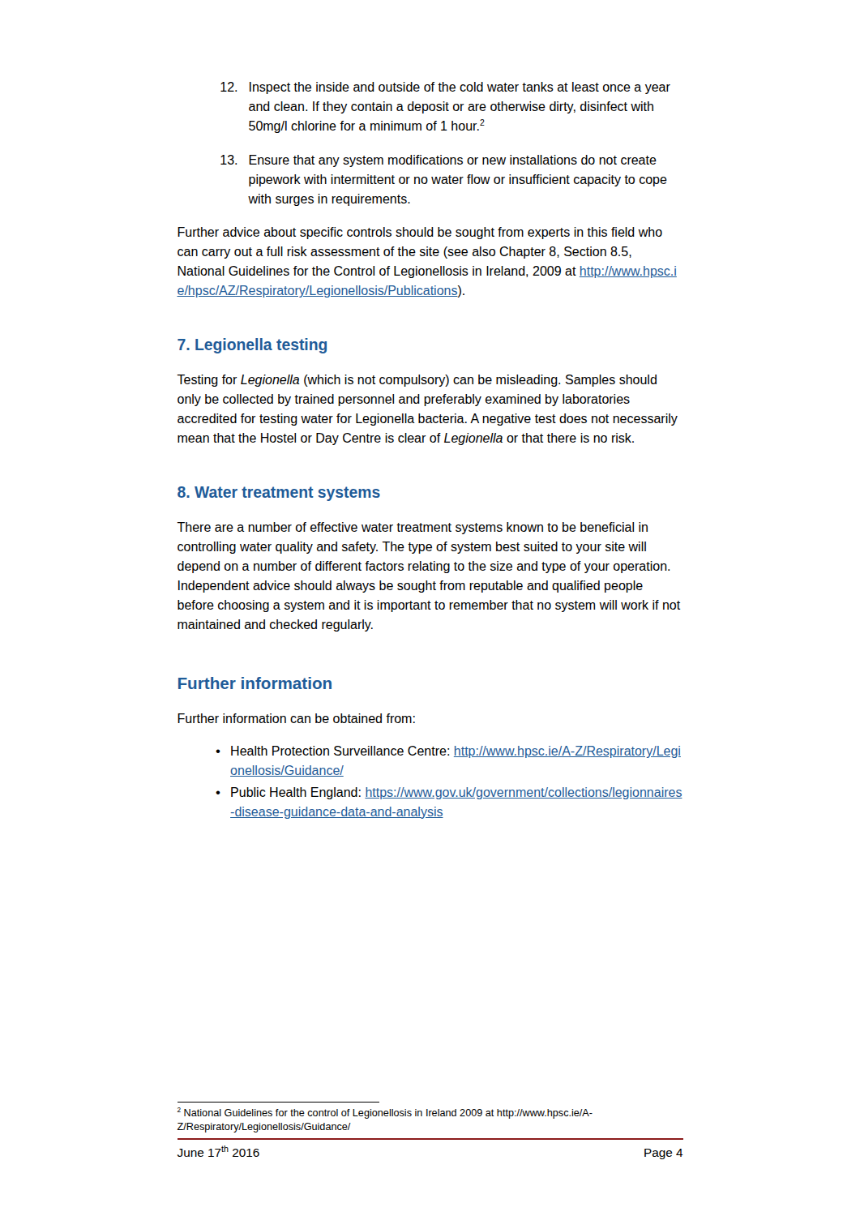12. Inspect the inside and outside of the cold water tanks at least once a year and clean. If they contain a deposit or are otherwise dirty, disinfect with 50mg/l chlorine for a minimum of 1 hour.2
13. Ensure that any system modifications or new installations do not create pipework with intermittent or no water flow or insufficient capacity to cope with surges in requirements.
Further advice about specific controls should be sought from experts in this field who can carry out a full risk assessment of the site (see also Chapter 8, Section 8.5, National Guidelines for the Control of Legionellosis in Ireland, 2009 at http://www.hpsc.ie/hpsc/AZ/Respiratory/Legionellosis/Publications).
7. Legionella testing
Testing for Legionella (which is not compulsory) can be misleading. Samples should only be collected by trained personnel and preferably examined by laboratories accredited for testing water for Legionella bacteria. A negative test does not necessarily mean that the Hostel or Day Centre is clear of Legionella or that there is no risk.
8. Water treatment systems
There are a number of effective water treatment systems known to be beneficial in controlling water quality and safety. The type of system best suited to your site will depend on a number of different factors relating to the size and type of your operation. Independent advice should always be sought from reputable and qualified people before choosing a system and it is important to remember that no system will work if not maintained and checked regularly.
Further information
Further information can be obtained from:
Health Protection Surveillance Centre: http://www.hpsc.ie/A-Z/Respiratory/Legionellosis/Guidance/
Public Health England: https://www.gov.uk/government/collections/legionnaires-disease-guidance-data-and-analysis
2 National Guidelines for the control of Legionellosis in Ireland 2009 at http://www.hpsc.ie/A-Z/Respiratory/Legionellosis/Guidance/
June 17th 2016
Page 4